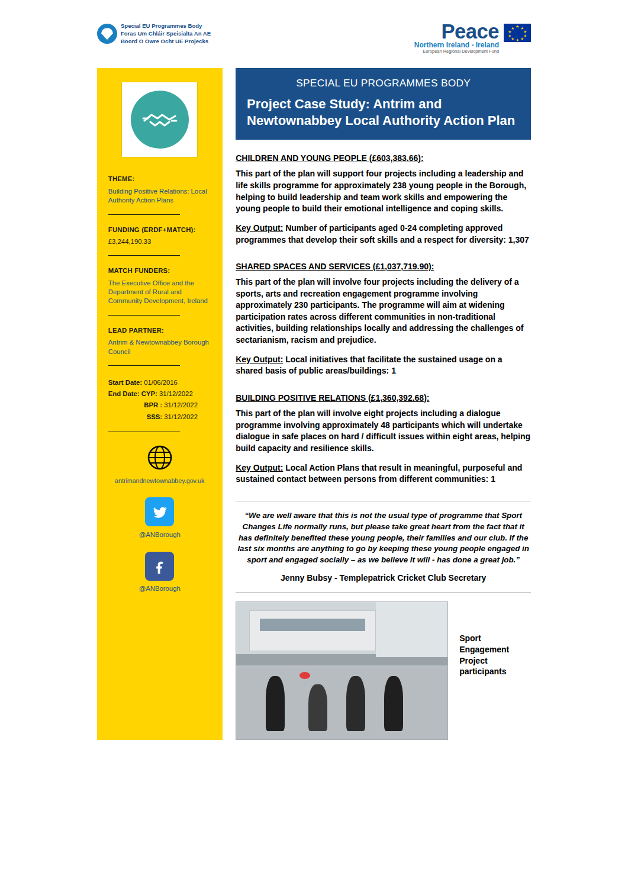Special EU Programmes Body
Foras Um Chláir Speisialta An AE
Boord O Owre Ocht UE Projecks
Peace
Northern Ireland - Ireland
European Regional Development Fund
★ ★ ★ ★ ★ ★ ★ ★ ★ ★
THEME:
Building Positive Relations: Local Authority Action Plans
FUNDING (ERDF+MATCH):
£3,244,190.33
MATCH FUNDERS:
The Executive Office and the Department of Rural and Community Development, Ireland
LEAD PARTNER:
Antrim & Newtownabbey Borough Council
Start Date: 01/06/2016
End Date: CYP: 31/12/2022 BPR : 31/12/2022 SSS: 31/12/2022
antrimandnewtownabbey.gov.uk
@ANBorough
@ANBorough
SPECIAL EU PROGRAMMES BODY
Project Case Study: Antrim and Newtownabbey Local Authority Action Plan
CHILDREN AND YOUNG PEOPLE (£603,383.66):
This part of the plan will support four projects including a leadership and life skills programme for approximately 238 young people in the Borough, helping to build leadership and team work skills and empowering the young people to build their emotional intelligence and coping skills.
Key Output: Number of participants aged 0-24 completing approved programmes that develop their soft skills and a respect for diversity: 1,307
SHARED SPACES AND SERVICES (£1,037,719.90):
This part of the plan will involve four projects including the delivery of a sports, arts and recreation engagement programme involving approximately 230 participants. The programme will aim at widening participation rates across different communities in non-traditional activities, building relationships locally and addressing the challenges of sectarianism, racism and prejudice.
Key Output: Local initiatives that facilitate the sustained usage on a shared basis of public areas/buildings: 1
BUILDING POSITIVE RELATIONS (£1,360,392.68):
This part of the plan will involve eight projects including a dialogue programme involving approximately 48 participants which will undertake dialogue in safe places on hard / difficult issues within eight areas, helping build capacity and resilience skills.
Key Output: Local Action Plans that result in meaningful, purposeful and sustained contact between persons from different communities: 1
“We are well aware that this is not the usual type of programme that Sport Changes Life normally runs, but please take great heart from the fact that it has definitely benefited these young people, their families and our club. If the last six months are anything to go by keeping these young people engaged in sport and engaged socially – as we believe it will - has done a great job.”
Jenny Bubsy - Templepatrick Cricket Club Secretary
Sport Engagement Project participants